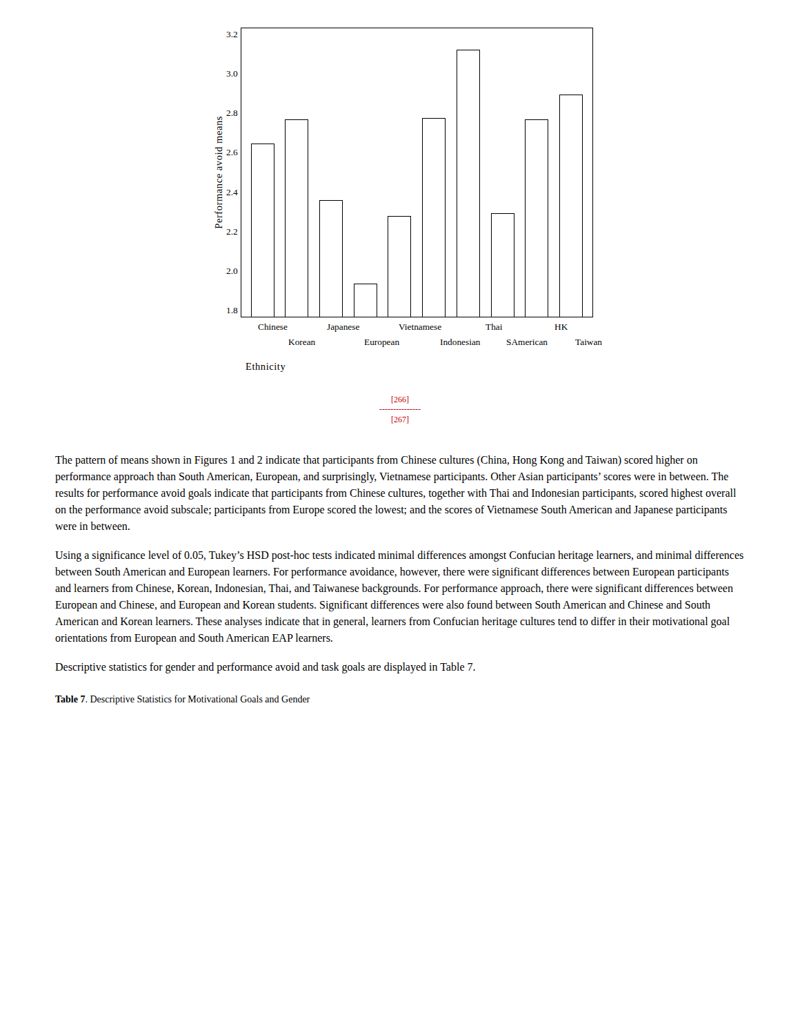Performance avoid means
3.2
3.0
2.8
2.6
2.4
2.2
2.0
1.8
Chinese Korean Japanese European Vietnamese Indonesian Thai SAmerican HK Taiwan
Ethnicity
[266]
---------------
[267]
The pattern of means shown in Figures 1 and 2 indicate that participants from Chinese cultures (China, Hong Kong and Taiwan) scored higher on performance approach than South American, European, and surprisingly, Vietnamese participants. Other Asian participants’ scores were in between. The results for performance avoid goals indicate that participants from Chinese cultures, together with Thai and Indonesian participants, scored highest overall on the performance avoid subscale; participants from Europe scored the lowest; and the scores of Vietnamese South American and Japanese participants were in between.
Using a significance level of 0.05, Tukey’s HSD post-hoc tests indicated minimal differences amongst Confucian heritage learners, and minimal differences between South American and European learners. For performance avoidance, however, there were significant differences between European participants and learners from Chinese, Korean, Indonesian, Thai, and Taiwanese backgrounds. For performance approach, there were significant differences between European and Chinese, and European and Korean students. Significant differences were also found between South American and Chinese and South American and Korean learners. These analyses indicate that in general, learners from Confucian heritage cultures tend to differ in their motivational goal orientations from European and South American EAP learners.
Descriptive statistics for gender and performance avoid and task goals are displayed in Table 7.
Table 7. Descriptive Statistics for Motivational Goals and Gender